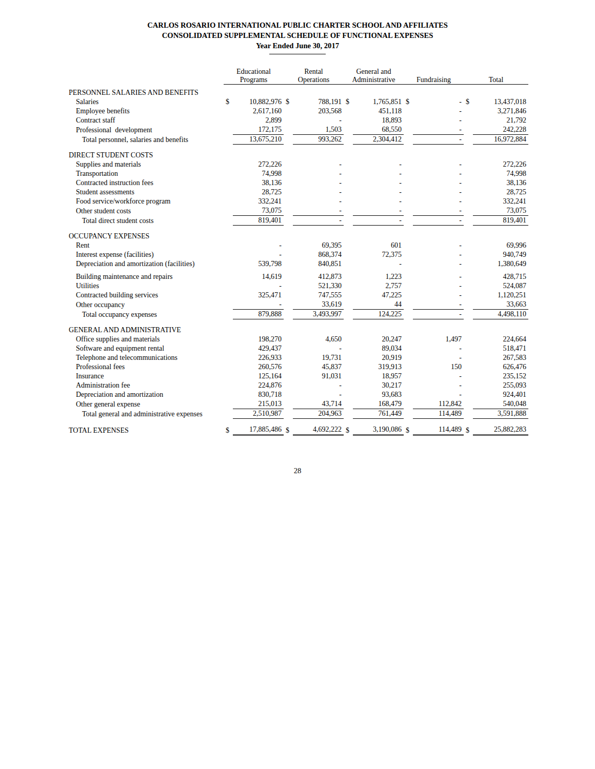CARLOS ROSARIO INTERNATIONAL PUBLIC CHARTER SCHOOL AND AFFILIATES
CONSOLIDATED SUPPLEMENTAL SCHEDULE OF FUNCTIONAL EXPENSES
Year Ended June 30, 2017
| | Educational Programs | Rental Operations | General and Administrative | Fundraising | Total |
| --- | --- | --- | --- | --- | --- |
| PERSONNEL SALARIES AND BENEFITS | |
| Salaries | $ | 10,882,976 | $ | 788,191 | $ | 1,765,851 | $ | - | $ | 13,437,018 |
| Employee benefits | | 2,617,160 | | 203,568 | | 451,118 | | - | | 3,271,846 |
| Contract staff | | 2,899 | | - | | 18,893 | | - | | 21,792 |
| Professional development | | 172,175 | | 1,503 | | 68,550 | | - | | 242,228 |
| Total personnel, salaries and benefits | | 13,675,210 | | 993,262 | | 2,304,412 | | - | | 16,972,884 |
| DIRECT STUDENT COSTS | |
| Supplies and materials | | 272,226 | | - | | - | | - | | 272,226 |
| Transportation | | 74,998 | | - | | - | | - | | 74,998 |
| Contracted instruction fees | | 38,136 | | - | | - | | - | | 38,136 |
| Student assessments | | 28,725 | | - | | - | | - | | 28,725 |
| Food service/workforce program | | 332,241 | | - | | - | | - | | 332,241 |
| Other student costs | | 73,075 | | - | | - | | - | | 73,075 |
| Total direct student costs | | 819,401 | | - | | - | | - | | 819,401 |
| OCCUPANCY EXPENSES | |
| Rent | | - | | 69,395 | | 601 | | - | | 69,996 |
| Interest expense (facilities) | | - | | 868,374 | | 72,375 | | - | | 940,749 |
| Depreciation and amortization (facilities) | | 539,798 | | 840,851 | | - | | - | | 1,380,649 |
| Building maintenance and repairs | | 14,619 | | 412,873 | | 1,223 | | - | | 428,715 |
| Utilities | | - | | 521,330 | | 2,757 | | - | | 524,087 |
| Contracted building services | | 325,471 | | 747,555 | | 47,225 | | - | | 1,120,251 |
| Other occupancy | | - | | 33,619 | | 44 | | - | | 33,663 |
| Total occupancy expenses | | 879,888 | | 3,493,997 | | 124,225 | | - | | 4,498,110 |
| GENERAL AND ADMINISTRATIVE | |
| Office supplies and materials | | 198,270 | | 4,650 | | 20,247 | | 1,497 | | 224,664 |
| Software and equipment rental | | 429,437 | | - | | 89,034 | | - | | 518,471 |
| Telephone and telecommunications | | 226,933 | | 19,731 | | 20,919 | | - | | 267,583 |
| Professional fees | | 260,576 | | 45,837 | | 319,913 | | 150 | | 626,476 |
| Insurance | | 125,164 | | 91,031 | | 18,957 | | - | | 235,152 |
| Administration fee | | 224,876 | | - | | 30,217 | | - | | 255,093 |
| Depreciation and amortization | | 830,718 | | - | | 93,683 | | - | | 924,401 |
| Other general expense | | 215,013 | | 43,714 | | 168,479 | | 112,842 | | 540,048 |
| Total general and administrative expenses | | 2,510,987 | | 204,963 | | 761,449 | | 114,489 | | 3,591,888 |
| TOTAL EXPENSES | $ | 17,885,486 | $ | 4,692,222 | $ | 3,190,086 | $ | 114,489 | $ | 25,882,283 |
28